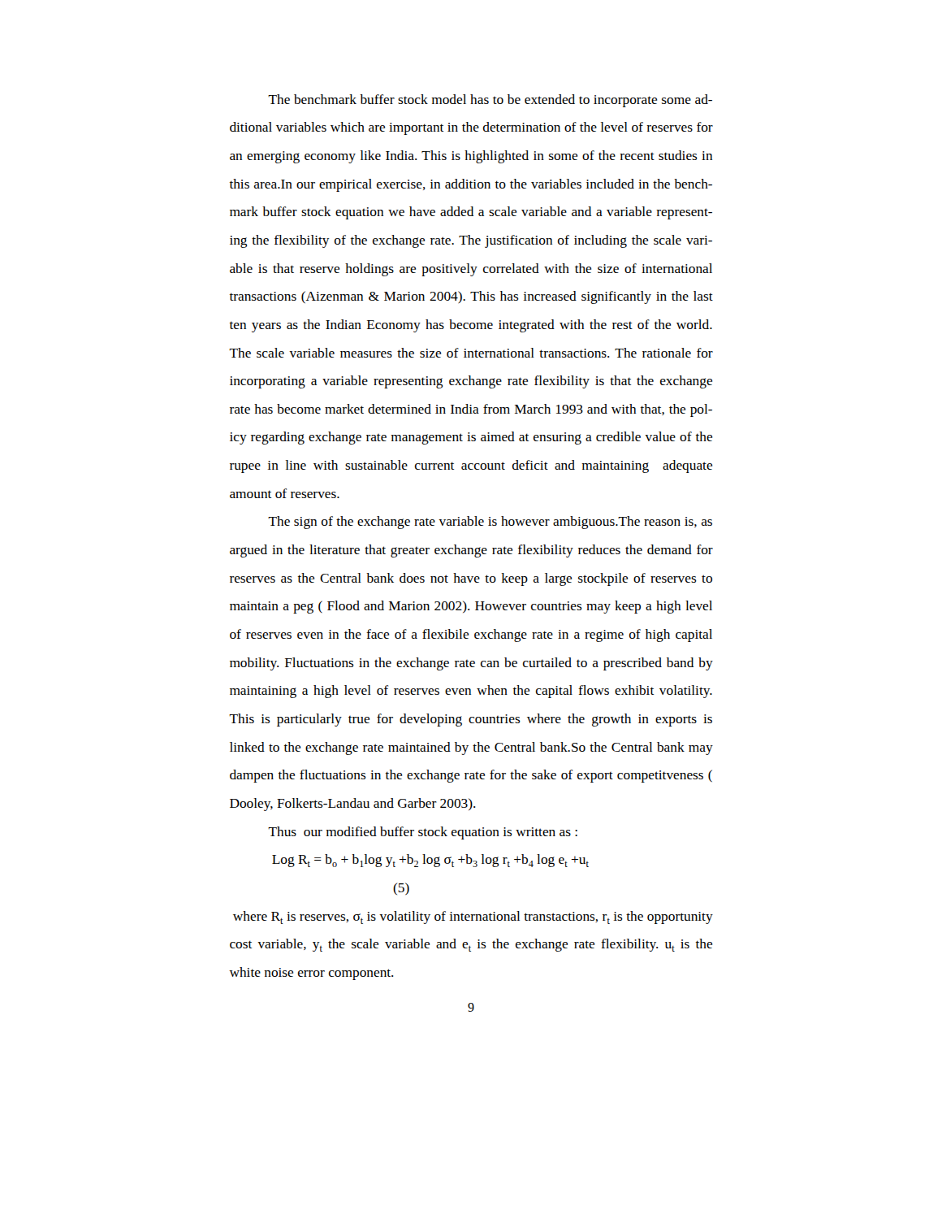The benchmark buffer stock model has to be extended to incorporate some additional variables which are important in the determination of the level of reserves for an emerging economy like India. This is highlighted in some of the recent studies in this area.In our empirical exercise, in addition to the variables included in the benchmark buffer stock equation we have added a scale variable and a variable representing the flexibility of the exchange rate. The justification of including the scale variable is that reserve holdings are positively correlated with the size of international transactions (Aizenman & Marion 2004). This has increased significantly in the last ten years as the Indian Economy has become integrated with the rest of the world. The scale variable measures the size of international transactions. The rationale for incorporating a variable representing exchange rate flexibility is that the exchange rate has become market determined in India from March 1993 and with that, the policy regarding exchange rate management is aimed at ensuring a credible value of the rupee in line with sustainable current account deficit and maintaining adequate amount of reserves.
The sign of the exchange rate variable is however ambiguous.The reason is, as argued in the literature that greater exchange rate flexibility reduces the demand for reserves as the Central bank does not have to keep a large stockpile of reserves to maintain a peg ( Flood and Marion 2002). However countries may keep a high level of reserves even in the face of a flexibile exchange rate in a regime of high capital mobility. Fluctuations in the exchange rate can be curtailed to a prescribed band by maintaining a high level of reserves even when the capital flows exhibit volatility. This is particularly true for developing countries where the growth in exports is linked to the exchange rate maintained by the Central bank.So the Central bank may dampen the fluctuations in the exchange rate for the sake of export competitveness ( Dooley, Folkerts-Landau and Garber 2003).
Thus our modified buffer stock equation is written as :
Log Rt = bo + b1log yt +b2 log σt +b3 log rt +b4 log et +ut(5)
where Rt is reserves, σt is volatility of international transtactions, rt is the opportunity cost variable, yt the scale variable and et is the exchange rate flexibility. ut is the white noise error component.
9